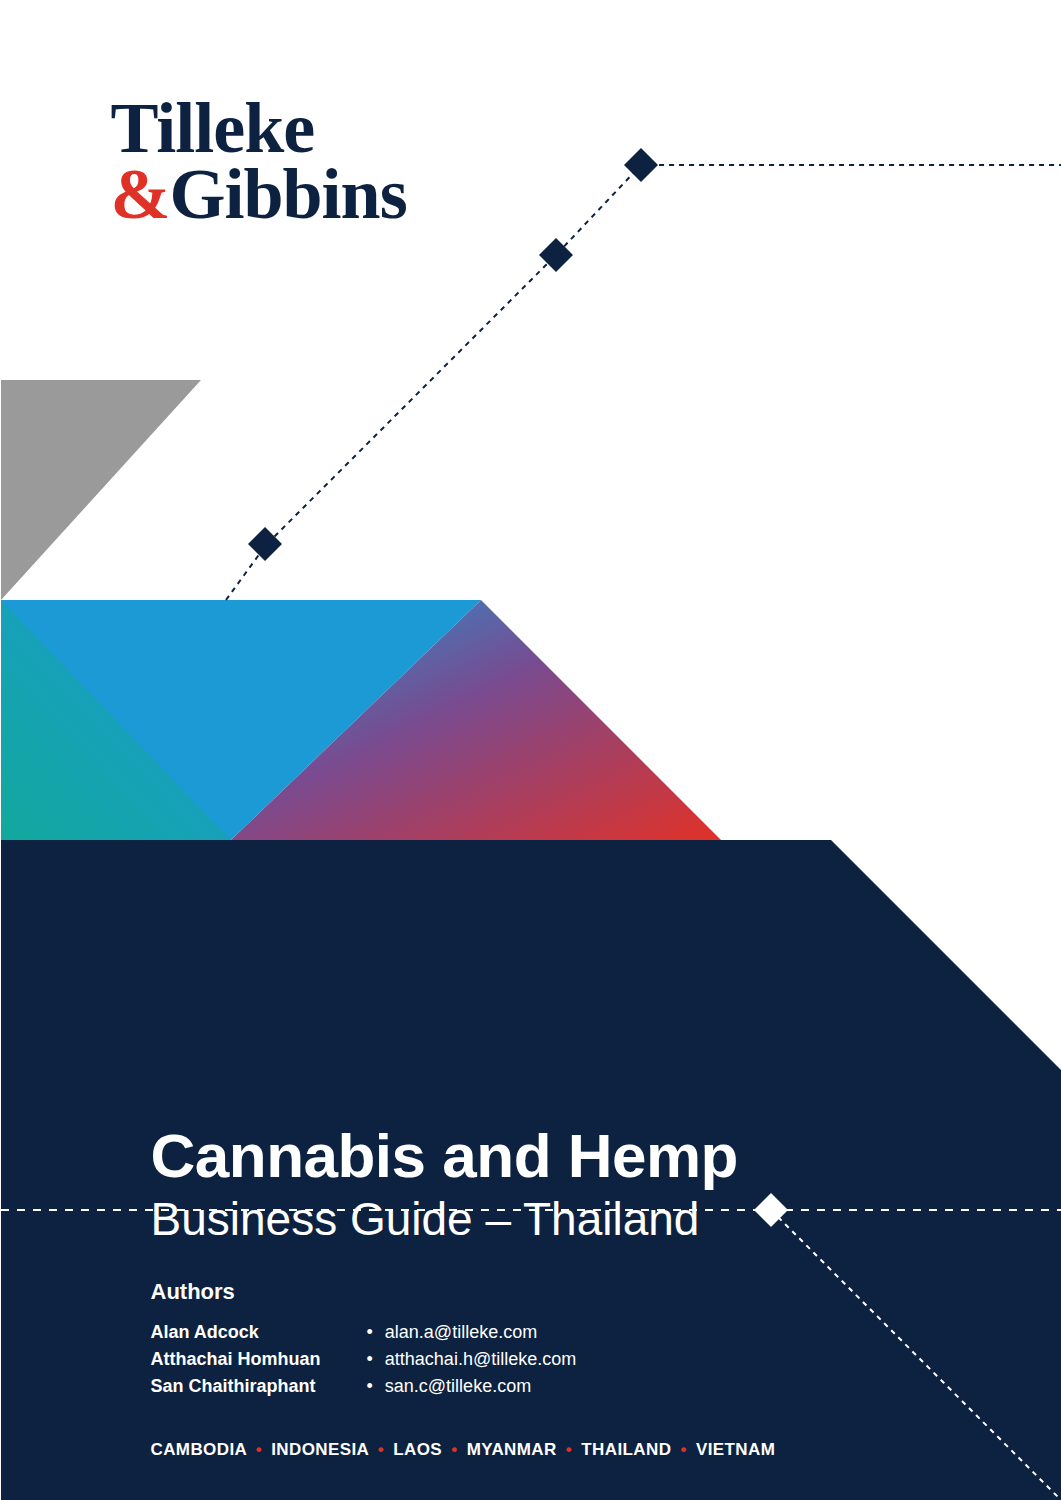Tilleke &Gibbins
Cannabis and Hemp
Business Guide – Thailand
Authors
| Alan Adcock | • | alan.a@tilleke.com |
| Atthachai Homhuan | • | atthachai.h@tilleke.com |
| San Chaithiraphant | • | san.c@tilleke.com |
CAMBODIA • INDONESIA • LAOS • MYANMAR • THAILAND • VIETNAM